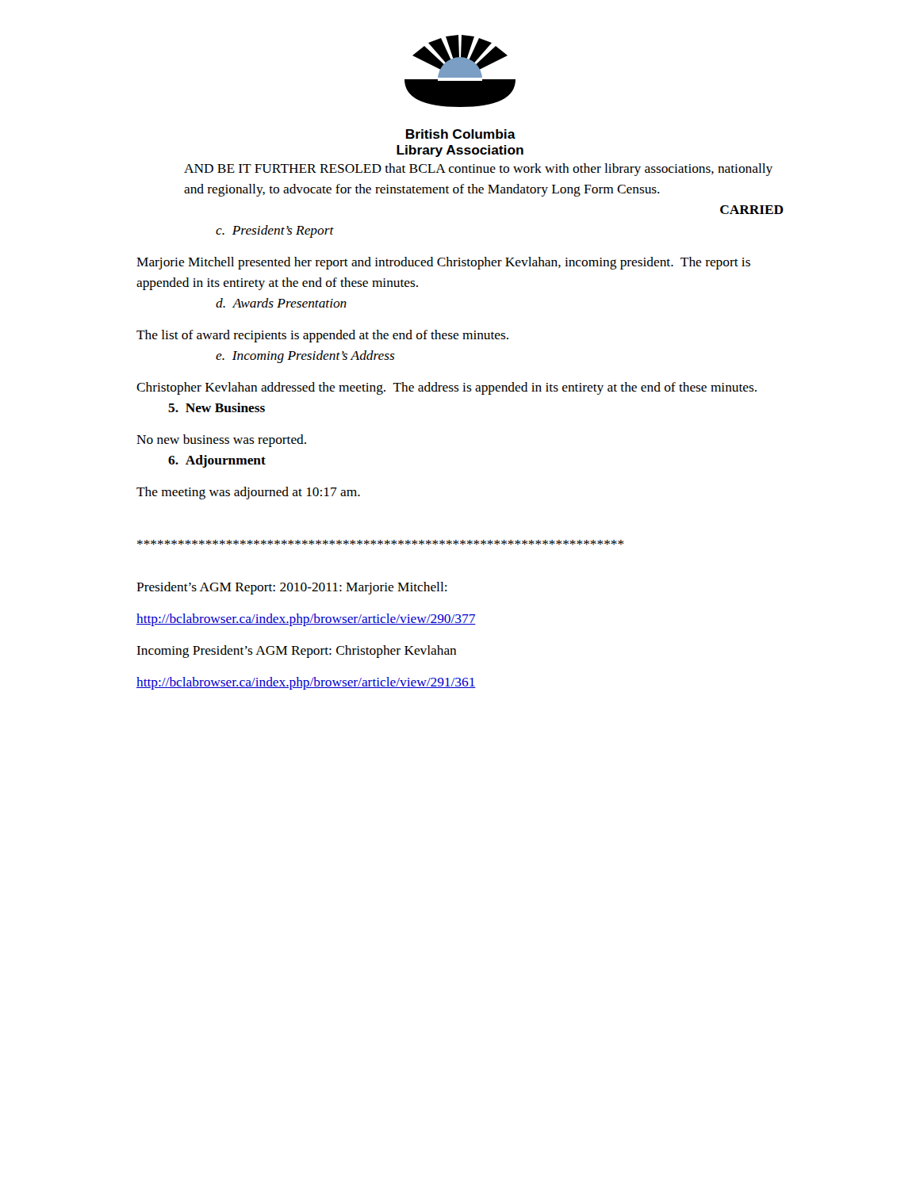British Columbia
Library Association
AND BE IT FURTHER RESOLED that BCLA continue to work with other library associations, nationally and regionally, to advocate for the reinstatement of the Mandatory Long Form Census.
CARRIED
c. President’s Report
Marjorie Mitchell presented her report and introduced Christopher Kevlahan, incoming president. The report is appended in its entirety at the end of these minutes.
d. Awards Presentation
The list of award recipients is appended at the end of these minutes.
e. Incoming President’s Address
Christopher Kevlahan addressed the meeting. The address is appended in its entirety at the end of these minutes.
5. New Business
No new business was reported.
6. Adjournment
The meeting was adjourned at 10:17 am.
***********************************************************************
President’s AGM Report: 2010-2011: Marjorie Mitchell:
http://bclabrowser.ca/index.php/browser/article/view/290/377
Incoming President’s AGM Report: Christopher Kevlahan
http://bclabrowser.ca/index.php/browser/article/view/291/361